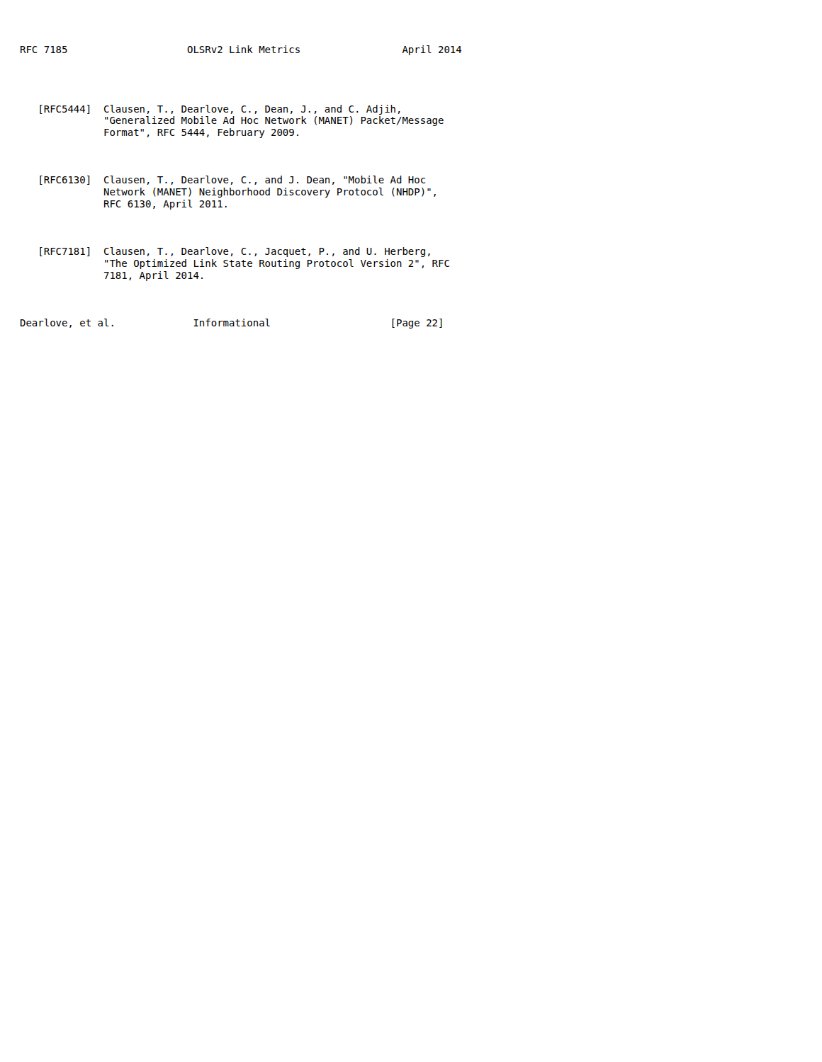RFC 7185 OLSRv2 Link Metrics April 2014
[RFC5444] Clausen, T., Dearlove, C., Dean, J., and C. Adjih, "Generalized Mobile Ad Hoc Network (MANET) Packet/Message Format", RFC 5444, February 2009.
[RFC6130] Clausen, T., Dearlove, C., and J. Dean, "Mobile Ad Hoc Network (MANET) Neighborhood Discovery Protocol (NHDP)", RFC 6130, April 2011.
[RFC7181] Clausen, T., Dearlove, C., Jacquet, P., and U. Herberg, "The Optimized Link State Routing Protocol Version 2", RFC 7181, April 2014.
Dearlove, et al. Informational [Page 22]